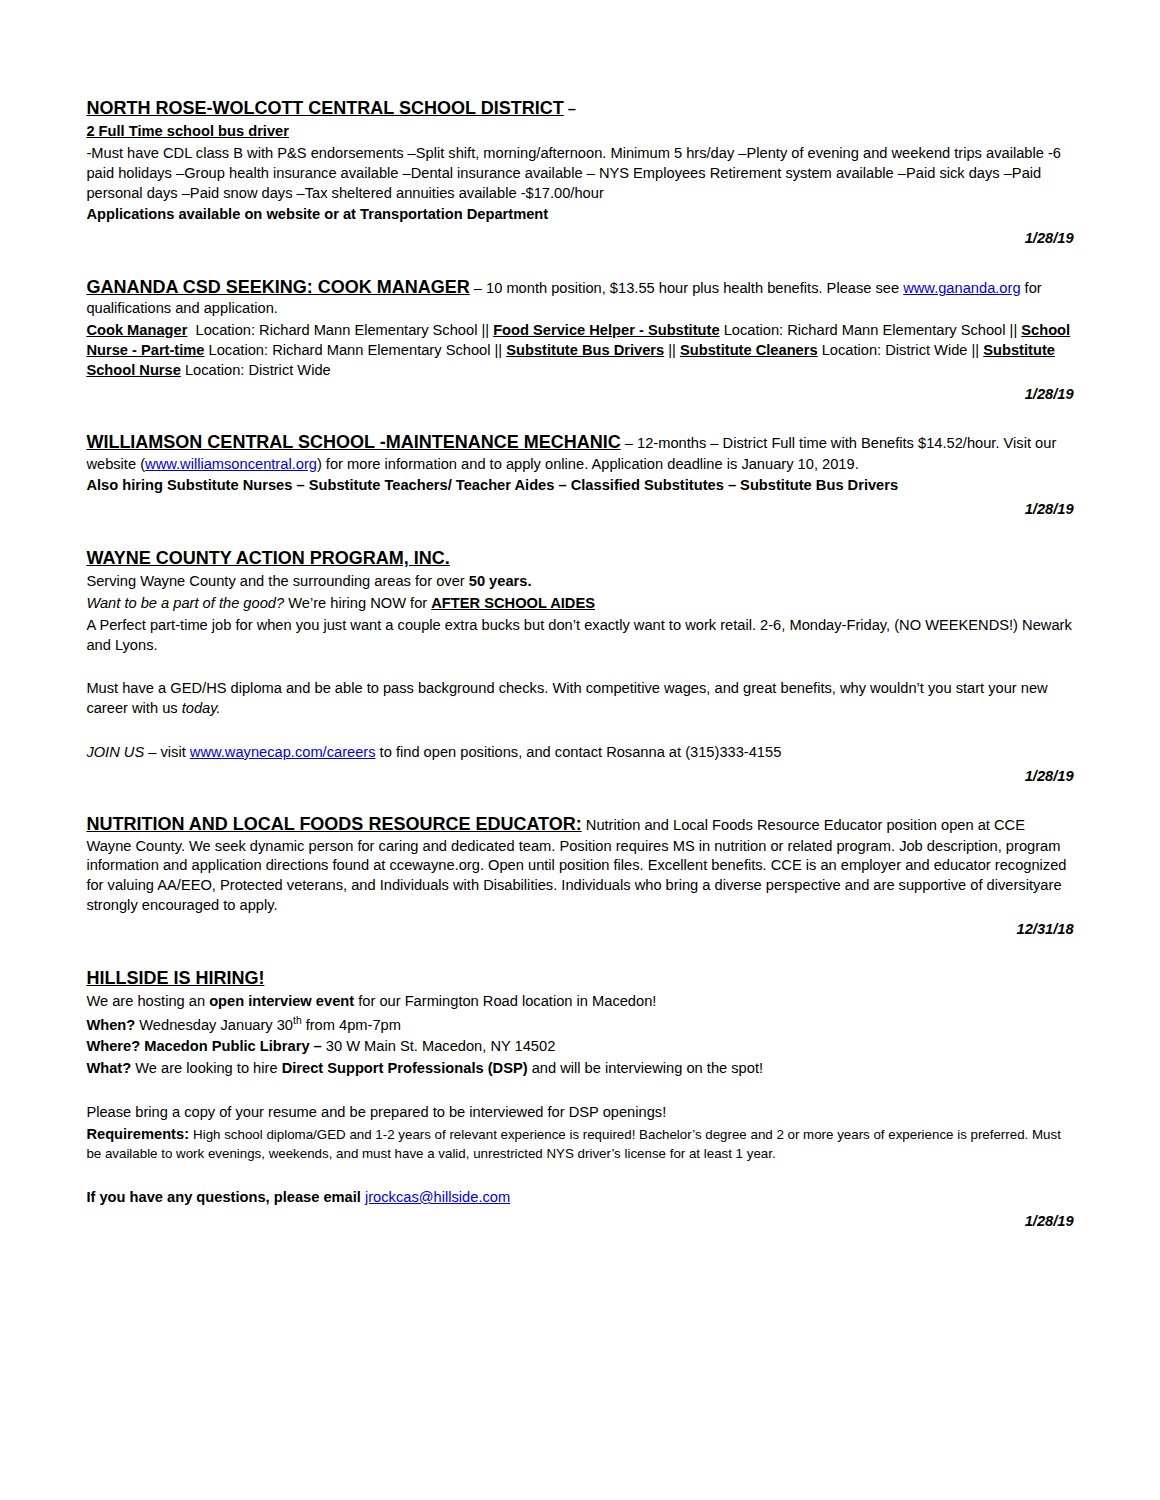NORTH ROSE-WOLCOTT CENTRAL SCHOOL DISTRICT –
2 Full Time school bus driver
-Must have CDL class B with P&S endorsements –Split shift, morning/afternoon. Minimum 5 hrs/day –Plenty of evening and weekend trips available -6 paid holidays –Group health insurance available –Dental insurance available – NYS Employees Retirement system available –Paid sick days –Paid personal days –Paid snow days –Tax sheltered annuities available -$17.00/hour
Applications available on website or at Transportation Department
1/28/19
GANANDA CSD SEEKING: COOK MANAGER – 10 month position, $13.55 hour plus health benefits. Please see www.gananda.org for qualifications and application.
Cook Manager Location: Richard Mann Elementary School || Food Service Helper - Substitute Location: Richard Mann Elementary School || School Nurse - Part-time Location: Richard Mann Elementary School || Substitute Bus Drivers || Substitute Cleaners Location: District Wide || Substitute School Nurse Location: District Wide
1/28/19
WILLIAMSON CENTRAL SCHOOL -MAINTENANCE MECHANIC – 12-months – District Full time with Benefits $14.52/hour. Visit our website (www.williamsoncentral.org) for more information and to apply online. Application deadline is January 10, 2019.
Also hiring Substitute Nurses – Substitute Teachers/ Teacher Aides – Classified Substitutes – Substitute Bus Drivers
1/28/19
WAYNE COUNTY ACTION PROGRAM, INC.
Serving Wayne County and the surrounding areas for over 50 years.
Want to be a part of the good? We’re hiring NOW for AFTER SCHOOL AIDES
A Perfect part-time job for when you just want a couple extra bucks but don’t exactly want to work retail. 2-6, Monday-Friday, (NO WEEKENDS!) Newark and Lyons.
Must have a GED/HS diploma and be able to pass background checks. With competitive wages, and great benefits, why wouldn’t you start your new career with us today.
JOIN US – visit www.waynecap.com/careers to find open positions, and contact Rosanna at (315)333-4155
1/28/19
NUTRITION AND LOCAL FOODS RESOURCE EDUCATOR: Nutrition and Local Foods Resource Educator position open at CCE Wayne County. We seek dynamic person for caring and dedicated team. Position requires MS in nutrition or related program. Job description, program information and application directions found at ccewayne.org. Open until position files. Excellent benefits. CCE is an employer and educator recognized for valuing AA/EEO, Protected veterans, and Individuals with Disabilities. Individuals who bring a diverse perspective and are supportive of diversityare strongly encouraged to apply.
12/31/18
HILLSIDE IS HIRING!
We are hosting an open interview event for our Farmington Road location in Macedon!
When? Wednesday January 30th from 4pm-7pm
Where? Macedon Public Library – 30 W Main St. Macedon, NY 14502
What? We are looking to hire Direct Support Professionals (DSP) and will be interviewing on the spot!
Please bring a copy of your resume and be prepared to be interviewed for DSP openings!
Requirements: High school diploma/GED and 1-2 years of relevant experience is required! Bachelor’s degree and 2 or more years of experience is preferred. Must be available to work evenings, weekends, and must have a valid, unrestricted NYS driver’s license for at least 1 year.
If you have any questions, please email jrockcas@hillside.com
1/28/19